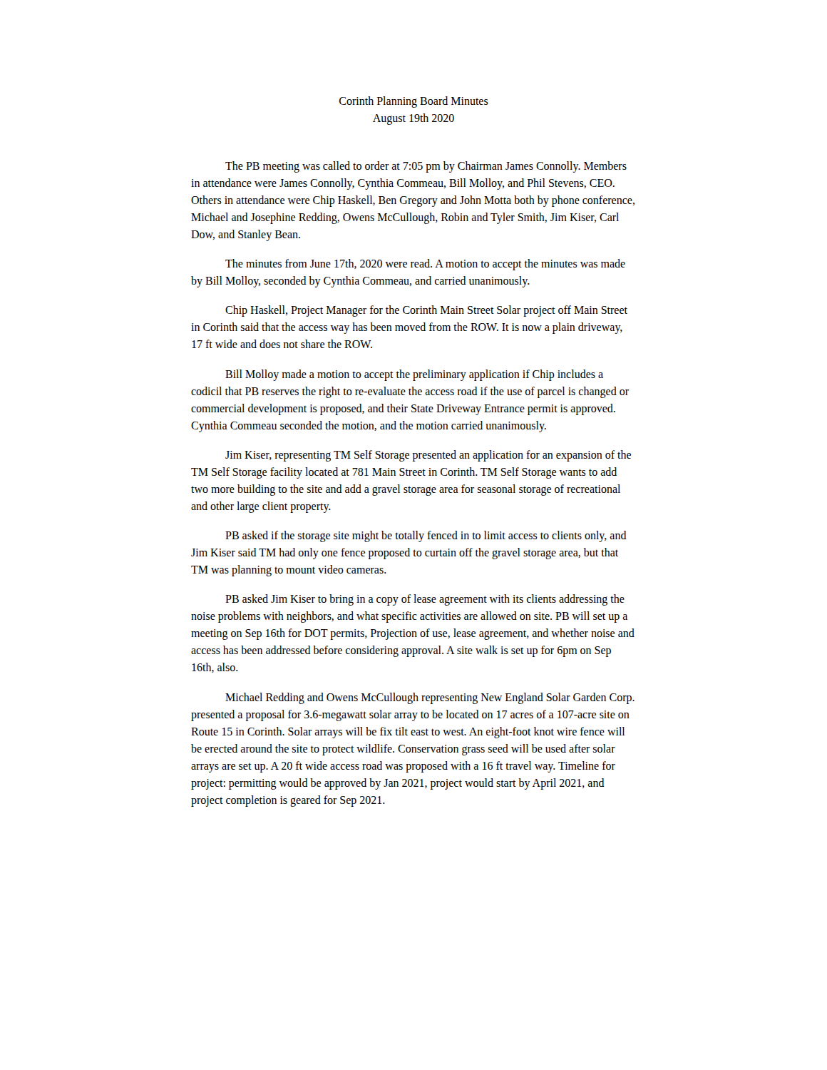Corinth Planning Board Minutes
August 19th 2020
The PB meeting was called to order at 7:05 pm by Chairman James Connolly. Members in attendance were James Connolly, Cynthia Commeau, Bill Molloy, and Phil Stevens, CEO. Others in attendance were Chip Haskell, Ben Gregory and John Motta both by phone conference, Michael and Josephine Redding, Owens McCullough, Robin and Tyler Smith, Jim Kiser, Carl Dow, and Stanley Bean.
The minutes from June 17th, 2020 were read. A motion to accept the minutes was made by Bill Molloy, seconded by Cynthia Commeau, and carried unanimously.
Chip Haskell, Project Manager for the Corinth Main Street Solar project off Main Street in Corinth said that the access way has been moved from the ROW. It is now a plain driveway, 17 ft wide and does not share the ROW.
Bill Molloy made a motion to accept the preliminary application if Chip includes a codicil that PB reserves the right to re-evaluate the access road if the use of parcel is changed or commercial development is proposed, and their State Driveway Entrance permit is approved. Cynthia Commeau seconded the motion, and the motion carried unanimously.
Jim Kiser, representing TM Self Storage presented an application for an expansion of the TM Self Storage facility located at 781 Main Street in Corinth. TM Self Storage wants to add two more building to the site and add a gravel storage area for seasonal storage of recreational and other large client property.
PB asked if the storage site might be totally fenced in to limit access to clients only, and Jim Kiser said TM had only one fence proposed to curtain off the gravel storage area, but that TM was planning to mount video cameras.
PB asked Jim Kiser to bring in a copy of lease agreement with its clients addressing the noise problems with neighbors, and what specific activities are allowed on site. PB will set up a meeting on Sep 16th for DOT permits, Projection of use, lease agreement, and whether noise and access has been addressed before considering approval. A site walk is set up for 6pm on Sep 16th, also.
Michael Redding and Owens McCullough representing New England Solar Garden Corp. presented a proposal for 3.6-megawatt solar array to be located on 17 acres of a 107-acre site on Route 15 in Corinth. Solar arrays will be fix tilt east to west. An eight-foot knot wire fence will be erected around the site to protect wildlife. Conservation grass seed will be used after solar arrays are set up. A 20 ft wide access road was proposed with a 16 ft travel way. Timeline for project: permitting would be approved by Jan 2021, project would start by April 2021, and project completion is geared for Sep 2021.